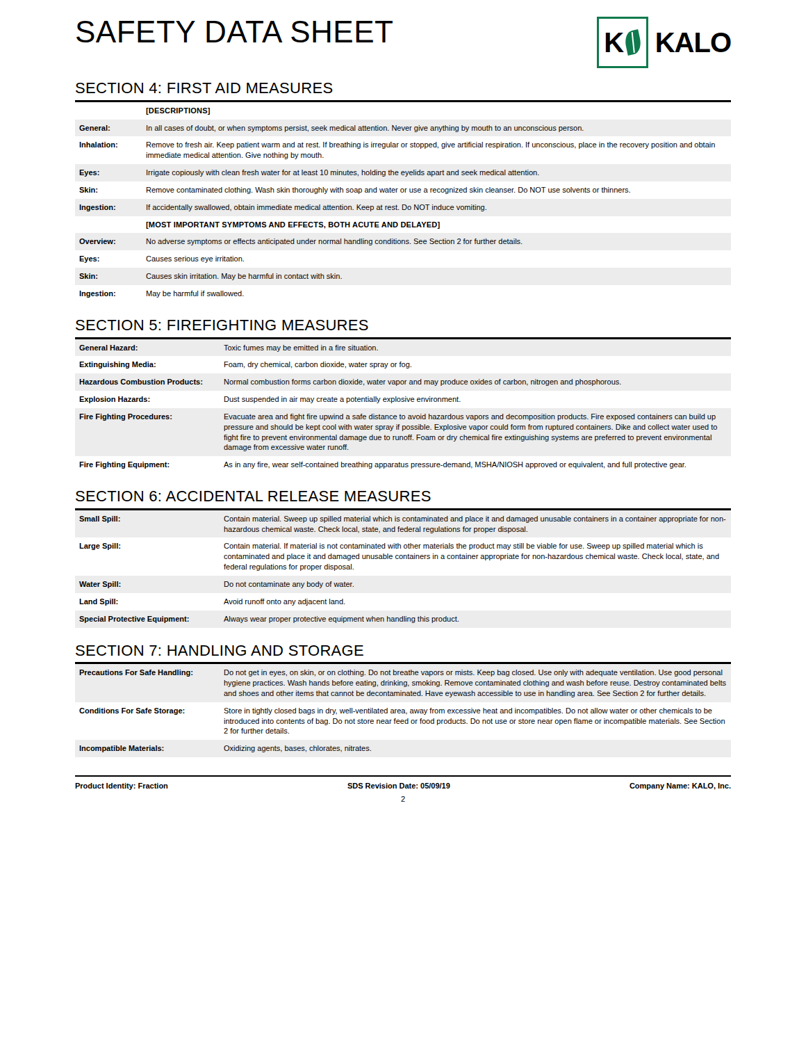Safety Data Sheet
K
KALO
Section 4: First Aid Measures
| | [DESCRIPTIONS] |
| General: | In all cases of doubt, or when symptoms persist, seek medical attention. Never give anything by mouth to an unconscious person. |
| Inhalation: | Remove to fresh air. Keep patient warm and at rest. If breathing is irregular or stopped, give artificial respiration. If unconscious, place in the recovery position and obtain immediate medical attention. Give nothing by mouth. |
| Eyes: | Irrigate copiously with clean fresh water for at least 10 minutes, holding the eyelids apart and seek medical attention. |
| Skin: | Remove contaminated clothing. Wash skin thoroughly with soap and water or use a recognized skin cleanser. Do NOT use solvents or thinners. |
| Ingestion: | If accidentally swallowed, obtain immediate medical attention. Keep at rest. Do NOT induce vomiting. |
| | [MOST IMPORTANT SYMPTOMS AND EFFECTS, BOTH ACUTE AND DELAYED] |
| Overview: | No adverse symptoms or effects anticipated under normal handling conditions. See Section 2 for further details. |
| Eyes: | Causes serious eye irritation. |
| Skin: | Causes skin irritation. May be harmful in contact with skin. |
| Ingestion: | May be harmful if swallowed. |
Section 5: Firefighting Measures
| General Hazard: | Toxic fumes may be emitted in a fire situation. |
| Extinguishing Media: | Foam, dry chemical, carbon dioxide, water spray or fog. |
| Hazardous Combustion Products: | Normal combustion forms carbon dioxide, water vapor and may produce oxides of carbon, nitrogen and phosphorous. |
| Explosion Hazards: | Dust suspended in air may create a potentially explosive environment. |
| Fire Fighting Procedures: | Evacuate area and fight fire upwind a safe distance to avoid hazardous vapors and decomposition products. Fire exposed containers can build up pressure and should be kept cool with water spray if possible. Explosive vapor could form from ruptured containers. Dike and collect water used to fight fire to prevent environmental damage due to runoff. Foam or dry chemical fire extinguishing systems are preferred to prevent environmental damage from excessive water runoff. |
| Fire Fighting Equipment: | As in any fire, wear self-contained breathing apparatus pressure-demand, MSHA/NIOSH approved or equivalent, and full protective gear. |
Section 6: Accidental Release Measures
| Small Spill: | Contain material. Sweep up spilled material which is contaminated and place it and damaged unusable containers in a container appropriate for non-hazardous chemical waste. Check local, state, and federal regulations for proper disposal. |
| Large Spill: | Contain material. If material is not contaminated with other materials the product may still be viable for use. Sweep up spilled material which is contaminated and place it and damaged unusable containers in a container appropriate for non-hazardous chemical waste. Check local, state, and federal regulations for proper disposal. |
| Water Spill: | Do not contaminate any body of water. |
| Land Spill: | Avoid runoff onto any adjacent land. |
| Special Protective Equipment: | Always wear proper protective equipment when handling this product. |
Section 7: Handling and Storage
| Precautions For Safe Handling: | Do not get in eyes, on skin, or on clothing. Do not breathe vapors or mists. Keep bag closed. Use only with adequate ventilation. Use good personal hygiene practices. Wash hands before eating, drinking, smoking. Remove contaminated clothing and wash before reuse. Destroy contaminated belts and shoes and other items that cannot be decontaminated. Have eyewash accessible to use in handling area. See Section 2 for further details. |
| Conditions For Safe Storage: | Store in tightly closed bags in dry, well-ventilated area, away from excessive heat and incompatibles. Do not allow water or other chemicals to be introduced into contents of bag. Do not store near feed or food products. Do not use or store near open flame or incompatible materials. See Section 2 for further details. |
| Incompatible Materials: | Oxidizing agents, bases, chlorates, nitrates. |
Product Identity: Fraction
SDS Revision Date: 05/09/19
Company Name: KALO, Inc.
2